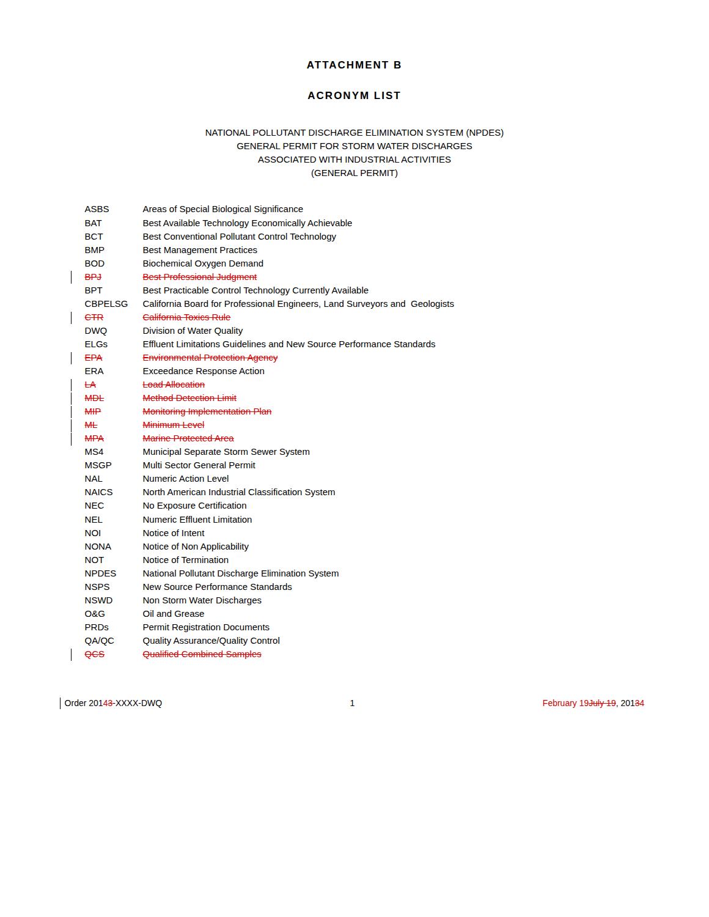ATTACHMENT B
ACRONYM LIST
NATIONAL POLLUTANT DISCHARGE ELIMINATION SYSTEM (NPDES)
GENERAL PERMIT FOR STORM WATER DISCHARGES
ASSOCIATED WITH INDUSTRIAL ACTIVITIES
(GENERAL PERMIT)
| ASBS | Areas of Special Biological Significance |
| BAT | Best Available Technology Economically Achievable |
| BCT | Best Conventional Pollutant Control Technology |
| BMP | Best Management Practices |
| BOD | Biochemical Oxygen Demand |
| BPJ | Best Professional Judgment |
| BPT | Best Practicable Control Technology Currently Available |
| CBPELSG | California Board for Professional Engineers, Land Surveyors and Geologists |
| CTR | California Toxics Rule |
| DWQ | Division of Water Quality |
| ELGs | Effluent Limitations Guidelines and New Source Performance Standards |
| EPA | Environmental Protection Agency |
| ERA | Exceedance Response Action |
| LA | Load Allocation |
| MDL | Method Detection Limit |
| MIP | Monitoring Implementation Plan |
| ML | Minimum Level |
| MPA | Marine Protected Area |
| MS4 | Municipal Separate Storm Sewer System |
| MSGP | Multi Sector General Permit |
| NAL | Numeric Action Level |
| NAICS | North American Industrial Classification System |
| NEC | No Exposure Certification |
| NEL | Numeric Effluent Limitation |
| NOI | Notice of Intent |
| NONA | Notice of Non Applicability |
| NOT | Notice of Termination |
| NPDES | National Pollutant Discharge Elimination System |
| NSPS | New Source Performance Standards |
| NSWD | Non Storm Water Discharges |
| O&G | Oil and Grease |
| PRDs | Permit Registration Documents |
| QA/QC | Quality Assurance/Quality Control |
| QCS | Qualified Combined Samples |
Order 20143-XXXX-DWQ
1
February 19 July 19, 20134